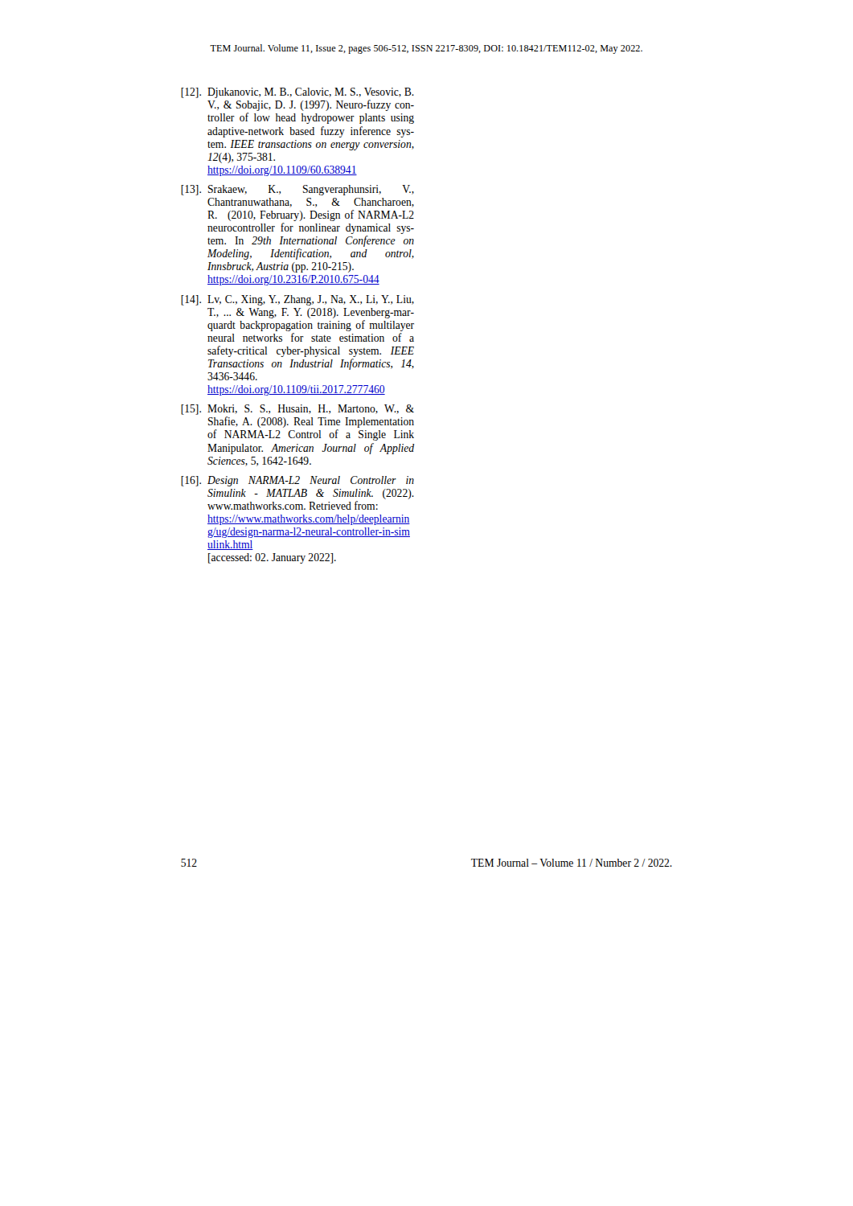TEM Journal. Volume 11, Issue 2, pages 506-512, ISSN 2217-8309, DOI: 10.18421/TEM112-02, May 2022.
[12]. Djukanovic, M. B., Calovic, M. S., Vesovic, B. V., & Sobajic, D. J. (1997). Neuro-fuzzy controller of low head hydropower plants using adaptive-network based fuzzy inference system. IEEE transactions on energy conversion, 12(4), 375-381.
https://doi.org/10.1109/60.638941
[13]. Srakaew, K., Sangveraphunsiri, V., Chantranuwathana, S., & Chancharoen, R. (2010, February). Design of NARMA-L2 neurocontroller for nonlinear dynamical system. In 29th International Conference on Modeling, Identification, and ontrol, Innsbruck, Austria (pp. 210-215).
https://doi.org/10.2316/P.2010.675-044
[14]. Lv, C., Xing, Y., Zhang, J., Na, X., Li, Y., Liu, T., ... & Wang, F. Y. (2018). Levenberg-marquardt backpropagation training of multilayer neural networks for state estimation of a safety-critical cyber-physical system. IEEE Transactions on Industrial Informatics, 14, 3436-3446.
https://doi.org/10.1109/tii.2017.2777460
[15]. Mokri, S. S., Husain, H., Martono, W., & Shafie, A. (2008). Real Time Implementation of NARMA-L2 Control of a Single Link Manipulator. American Journal of Applied Sciences, 5, 1642-1649.
[16]. Design NARMA-L2 Neural Controller in Simulink - MATLAB & Simulink. (2022). www.mathworks.com. Retrieved from:
https://www.mathworks.com/help/deeplearning/ug/design-narma-l2-neural-controller-in-simulink.html
[accessed: 02. January 2022].
512 TEM Journal – Volume 11 / Number 2 / 2022.